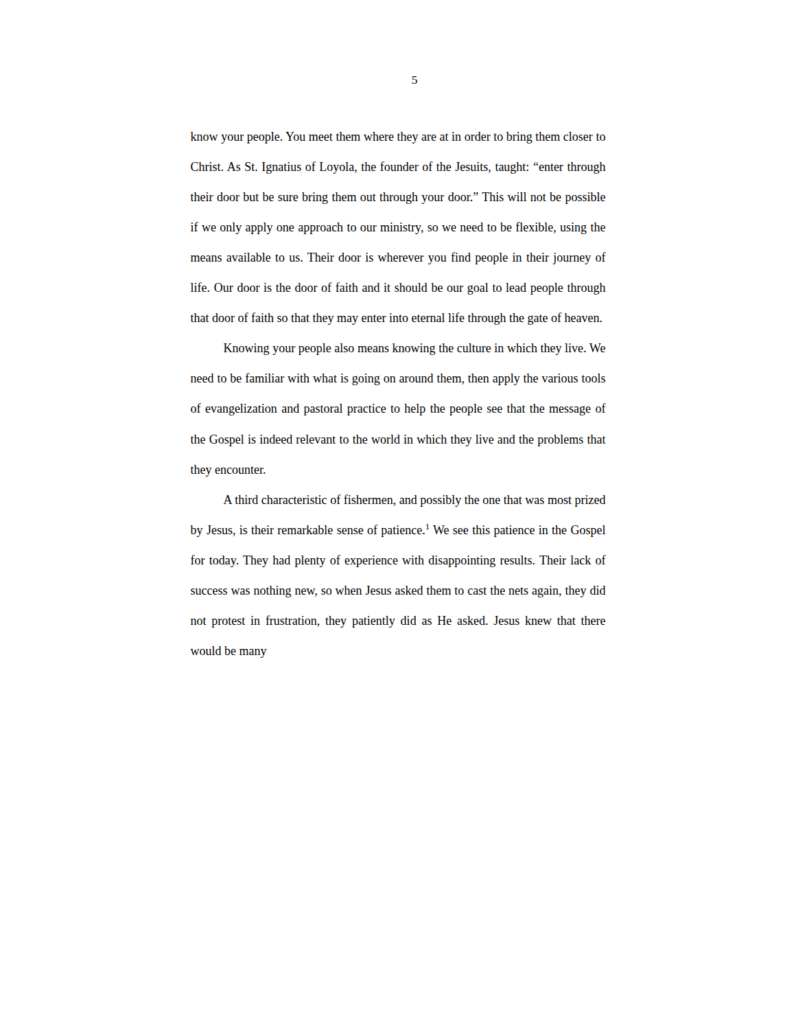5
know your people. You meet them where they are at in order to bring them closer to Christ. As St. Ignatius of Loyola, the founder of the Jesuits, taught: “enter through their door but be sure bring them out through your door.” This will not be possible if we only apply one approach to our ministry, so we need to be flexible, using the means available to us. Their door is wherever you find people in their journey of life. Our door is the door of faith and it should be our goal to lead people through that door of faith so that they may enter into eternal life through the gate of heaven.
Knowing your people also means knowing the culture in which they live. We need to be familiar with what is going on around them, then apply the various tools of evangelization and pastoral practice to help the people see that the message of the Gospel is indeed relevant to the world in which they live and the problems that they encounter.
A third characteristic of fishermen, and possibly the one that was most prized by Jesus, is their remarkable sense of patience.1 We see this patience in the Gospel for today. They had plenty of experience with disappointing results. Their lack of success was nothing new, so when Jesus asked them to cast the nets again, they did not protest in frustration, they patiently did as He asked. Jesus knew that there would be many